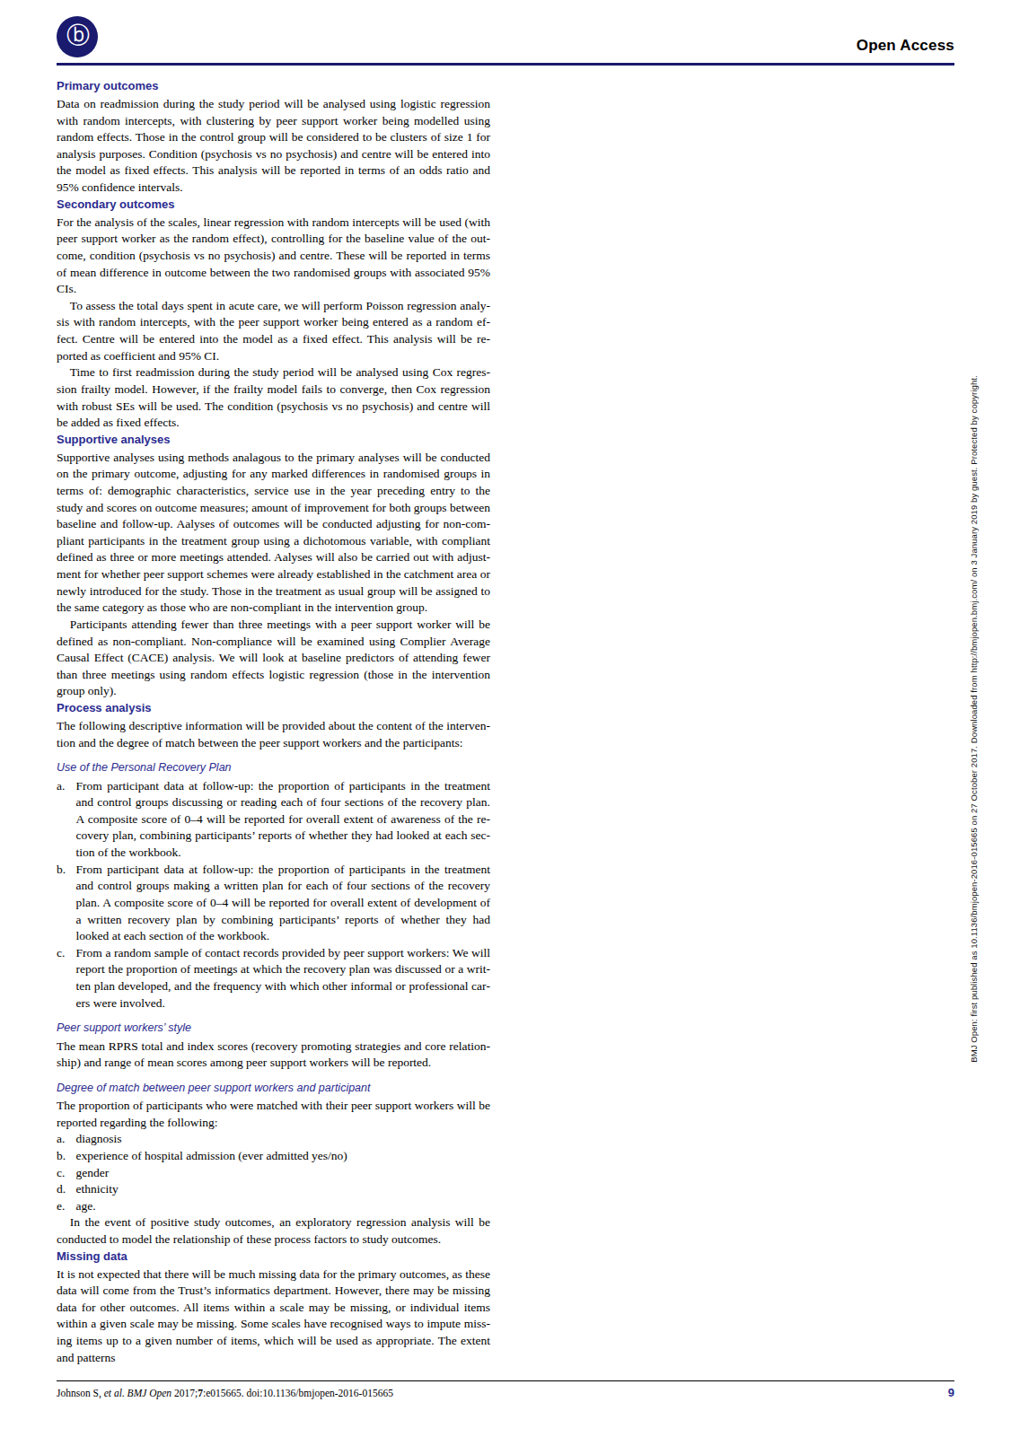BMJ Open: first published as 10.1136/bmjopen-2016-015665 on 27 October 2017. Downloaded from http://bmjopen.bmj.com/ on 3 January 2019 by guest. Protected by copyright.
ⓑ
Open Access
Primary outcomes
Data on readmission during the study period will be analysed using logistic regression with random intercepts, with clustering by peer support worker being modelled using random effects. Those in the control group will be considered to be clusters of size 1 for analysis purposes. Condition (psychosis vs no psychosis) and centre will be entered into the model as fixed effects. This analysis will be reported in terms of an odds ratio and 95% confidence intervals.
Secondary outcomes
For the analysis of the scales, linear regression with random intercepts will be used (with peer support worker as the random effect), controlling for the baseline value of the outcome, condition (psychosis vs no psychosis) and centre. These will be reported in terms of mean difference in outcome between the two randomised groups with associated 95% CIs.
To assess the total days spent in acute care, we will perform Poisson regression analysis with random intercepts, with the peer support worker being entered as a random effect. Centre will be entered into the model as a fixed effect. This analysis will be reported as coefficient and 95% CI.
Time to first readmission during the study period will be analysed using Cox regression frailty model. However, if the frailty model fails to converge, then Cox regression with robust SEs will be used. The condition (psychosis vs no psychosis) and centre will be added as fixed effects.
Supportive analyses
Supportive analyses using methods analagous to the primary analyses will be conducted on the primary outcome, adjusting for any marked differences in randomised groups in terms of: demographic characteristics, service use in the year preceding entry to the study and scores on outcome measures; amount of improvement for both groups between baseline and follow-up. Aalyses of outcomes will be conducted adjusting for non-compliant participants in the treatment group using a dichotomous variable, with compliant defined as three or more meetings attended. Aalyses will also be carried out with adjustment for whether peer support schemes were already established in the catchment area or newly introduced for the study. Those in the treatment as usual group will be assigned to the same category as those who are non-compliant in the intervention group.
Participants attending fewer than three meetings with a peer support worker will be defined as non-compliant. Non-compliance will be examined using Complier Average Causal Effect (CACE) analysis. We will look at baseline predictors of attending fewer than three meetings using random effects logistic regression (those in the intervention group only).
Process analysis
The following descriptive information will be provided about the content of the intervention and the degree of match between the peer support workers and the participants:
Use of the Personal Recovery Plan
From participant data at follow-up: the proportion of participants in the treatment and control groups discussing or reading each of four sections of the recovery plan. A composite score of 0–4 will be reported for overall extent of awareness of the recovery plan, combining participants’ reports of whether they had looked at each section of the workbook.
From participant data at follow-up: the proportion of participants in the treatment and control groups making a written plan for each of four sections of the recovery plan. A composite score of 0–4 will be reported for overall extent of development of a written recovery plan by combining participants’ reports of whether they had looked at each section of the workbook.
From a random sample of contact records provided by peer support workers: We will report the proportion of meetings at which the recovery plan was discussed or a written plan developed, and the frequency with which other informal or professional carers were involved.
Peer support workers’ style
The mean RPRS total and index scores (recovery promoting strategies and core relationship) and range of mean scores among peer support workers will be reported.
Degree of match between peer support workers and participant
The proportion of participants who were matched with their peer support workers will be reported regarding the following:
diagnosis
experience of hospital admission (ever admitted yes/no)
gender
ethnicity
age.
In the event of positive study outcomes, an exploratory regression analysis will be conducted to model the relationship of these process factors to study outcomes.
Missing data
It is not expected that there will be much missing data for the primary outcomes, as these data will come from the Trust’s informatics department. However, there may be missing data for other outcomes. All items within a scale may be missing, or individual items within a given scale may be missing. Some scales have recognised ways to impute missing items up to a given number of items, which will be used as appropriate. The extent and patterns
Johnson S, et al. BMJ Open 2017;7:e015665. doi:10.1136/bmjopen-2016-015665
9